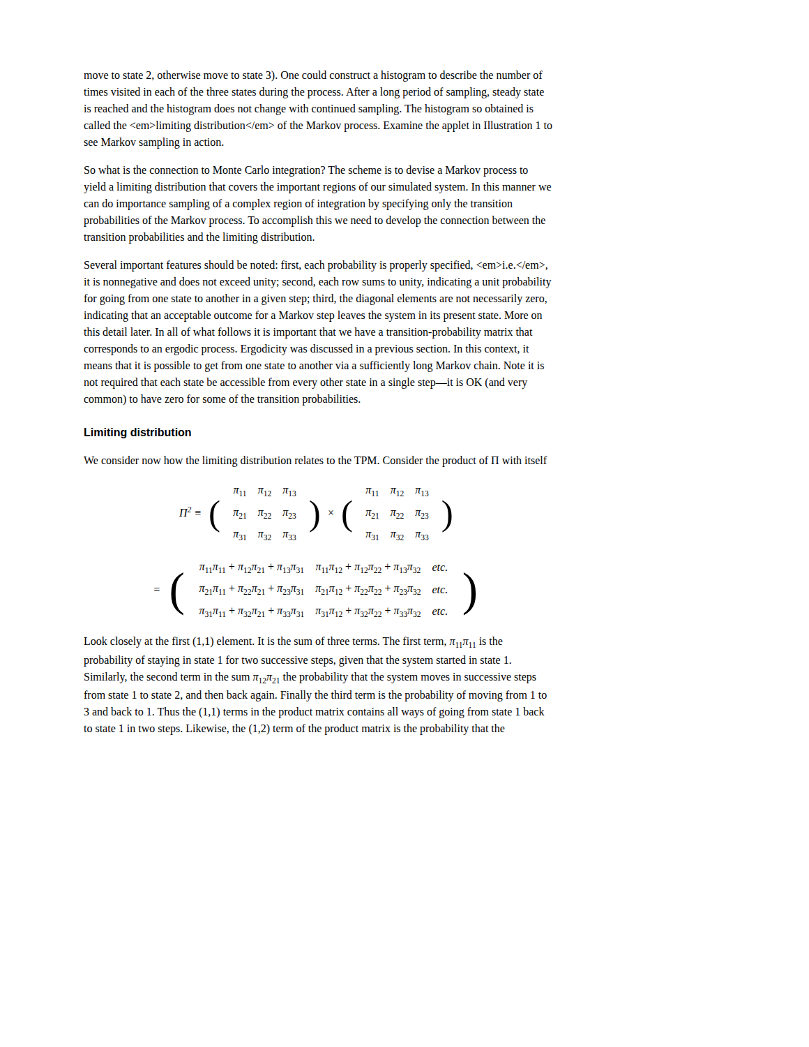move to state 2, otherwise move to state 3). One could construct a histogram to describe the number of times visited in each of the three states during the process. After a long period of sampling, steady state is reached and the histogram does not change with continued sampling. The histogram so obtained is called the <em>limiting distribution</em> of the Markov process. Examine the applet in Illustration 1 to see Markov sampling in action.
So what is the connection to Monte Carlo integration? The scheme is to devise a Markov process to yield a limiting distribution that covers the important regions of our simulated system. In this manner we can do importance sampling of a complex region of integration by specifying only the transition probabilities of the Markov process. To accomplish this we need to develop the connection between the transition probabilities and the limiting distribution.
Several important features should be noted: first, each probability is properly specified, <em>i.e.</em>, it is nonnegative and does not exceed unity; second, each row sums to unity, indicating a unit probability for going from one state to another in a given step; third, the diagonal elements are not necessarily zero, indicating that an acceptable outcome for a Markov step leaves the system in its present state. More on this detail later. In all of what follows it is important that we have a transition-probability matrix that corresponds to an ergodic process. Ergodicity was discussed in a previous section. In this context, it means that it is possible to get from one state to another via a sufficiently long Markov chain. Note it is not required that each state be accessible from every other state in a single step—it is OK (and very common) to have zero for some of the transition probabilities.
Limiting distribution
We consider now how the limiting distribution relates to the TPM. Consider the product of Π with itself
| Π 2 ≡ | ( | / π 11 / π 12 / π 13 / / π 21 / π 22 / π 23 / / π 31 / π 32 / π 33 / | ) | × | ( | / π 11 / π 12 / π 13 / / π 21 / π 22 / π 23 / / π 31 / π 32 / π 33 / | ) |
| = | ( | / π 11 π 11 + π 12 π 21 + π 13 π 31 / π 11 π 12 + π 12 π 22 + π 13 π 32 / etc. / / π 21 π 11 + π 22 π 21 + π 23 π 31 / π 21 π 12 + π 22 π 22 + π 23 π 32 / etc. / / π 31 π 11 + π 32 π 21 + π 33 π 31 / π 31 π 12 + π 32 π 22 + π 33 π 32 / etc. / | ) |
Look closely at the first (1,1) element. It is the sum of three terms. The first term, π11π11 is the probability of staying in state 1 for two successive steps, given that the system started in state 1. Similarly, the second term in the sum π12π21 the probability that the system moves in successive steps from state 1 to state 2, and then back again. Finally the third term is the probability of moving from 1 to 3 and back to 1. Thus the (1,1) terms in the product matrix contains all ways of going from state 1 back to state 1 in two steps. Likewise, the (1,2) term of the product matrix is the probability that the